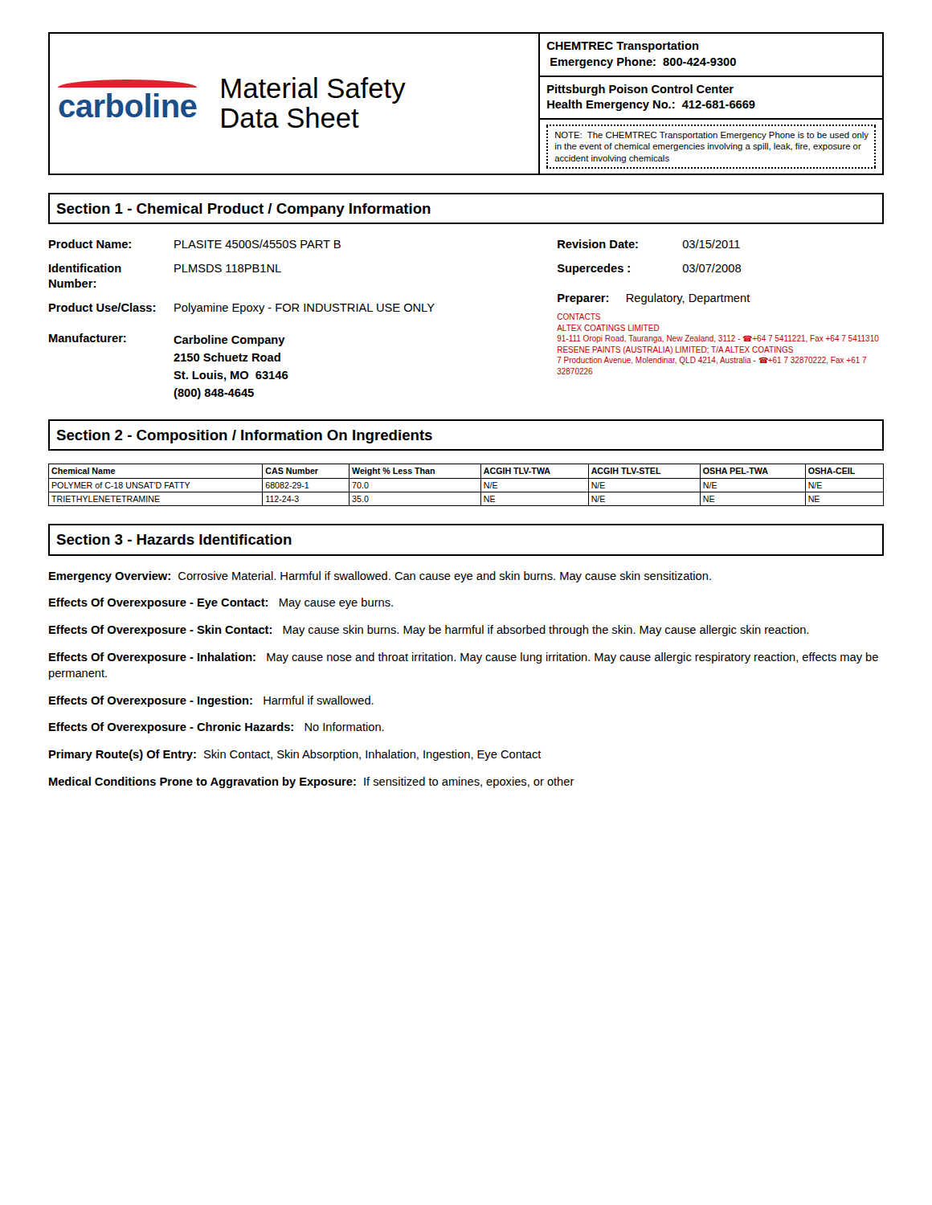carboline
Material Safety
Data Sheet
CHEMTREC Transportation
Emergency Phone: 800-424-9300
Pittsburgh Poison Control Center
Health Emergency No.: 412-681-6669
NOTE: The CHEMTREC Transportation Emergency Phone is to be used only in the event of chemical emergencies involving a spill, leak, fire, exposure or accident involving chemicals
Section 1 - Chemical Product / Company Information
Product Name:
PLASITE 4500S/4550S PART B
Identification Number:
PLMSDS 118PB1NL
Product Use/Class:
Polyamine Epoxy - FOR INDUSTRIAL USE ONLY
Manufacturer:
Carboline Company
2150 Schuetz Road
St. Louis, MO 63146
(800) 848-4645
Revision Date:
03/15/2011
Supercedes :
03/07/2008
Preparer: Regulatory, Department
CONTACTS
ALTEX COATINGS LIMITED
91-111 Oropi Road, Tauranga, New Zealand, 3112 - ☎+64 7 5411221, Fax +64 7 5411310
RESENE PAINTS (AUSTRALIA) LIMITED; T/A ALTEX COATINGS
7 Production Avenue, Molendinar, QLD 4214, Australia - ☎+61 7 32870222, Fax +61 7 32870226
Section 2 - Composition / Information On Ingredients
| Chemical Name | CAS Number | Weight % Less Than | ACGIH TLV-TWA | ACGIH TLV-STEL | OSHA PEL-TWA | OSHA-CEIL |
| --- | --- | --- | --- | --- | --- | --- |
| POLYMER of C-18 UNSAT'D FATTY | 68082-29-1 | 70.0 | N/E | N/E | N/E | N/E |
| TRIETHYLENETETRAMINE | 112-24-3 | 35.0 | NE | N/E | NE | NE |
Section 3 - Hazards Identification
Emergency Overview: Corrosive Material. Harmful if swallowed. Can cause eye and skin burns. May cause skin sensitization.
Effects Of Overexposure - Eye Contact: May cause eye burns.
Effects Of Overexposure - Skin Contact: May cause skin burns. May be harmful if absorbed through the skin. May cause allergic skin reaction.
Effects Of Overexposure - Inhalation: May cause nose and throat irritation. May cause lung irritation. May cause allergic respiratory reaction, effects may be permanent.
Effects Of Overexposure - Ingestion: Harmful if swallowed.
Effects Of Overexposure - Chronic Hazards: No Information.
Primary Route(s) Of Entry: Skin Contact, Skin Absorption, Inhalation, Ingestion, Eye Contact
Medical Conditions Prone to Aggravation by Exposure: If sensitized to amines, epoxies, or other